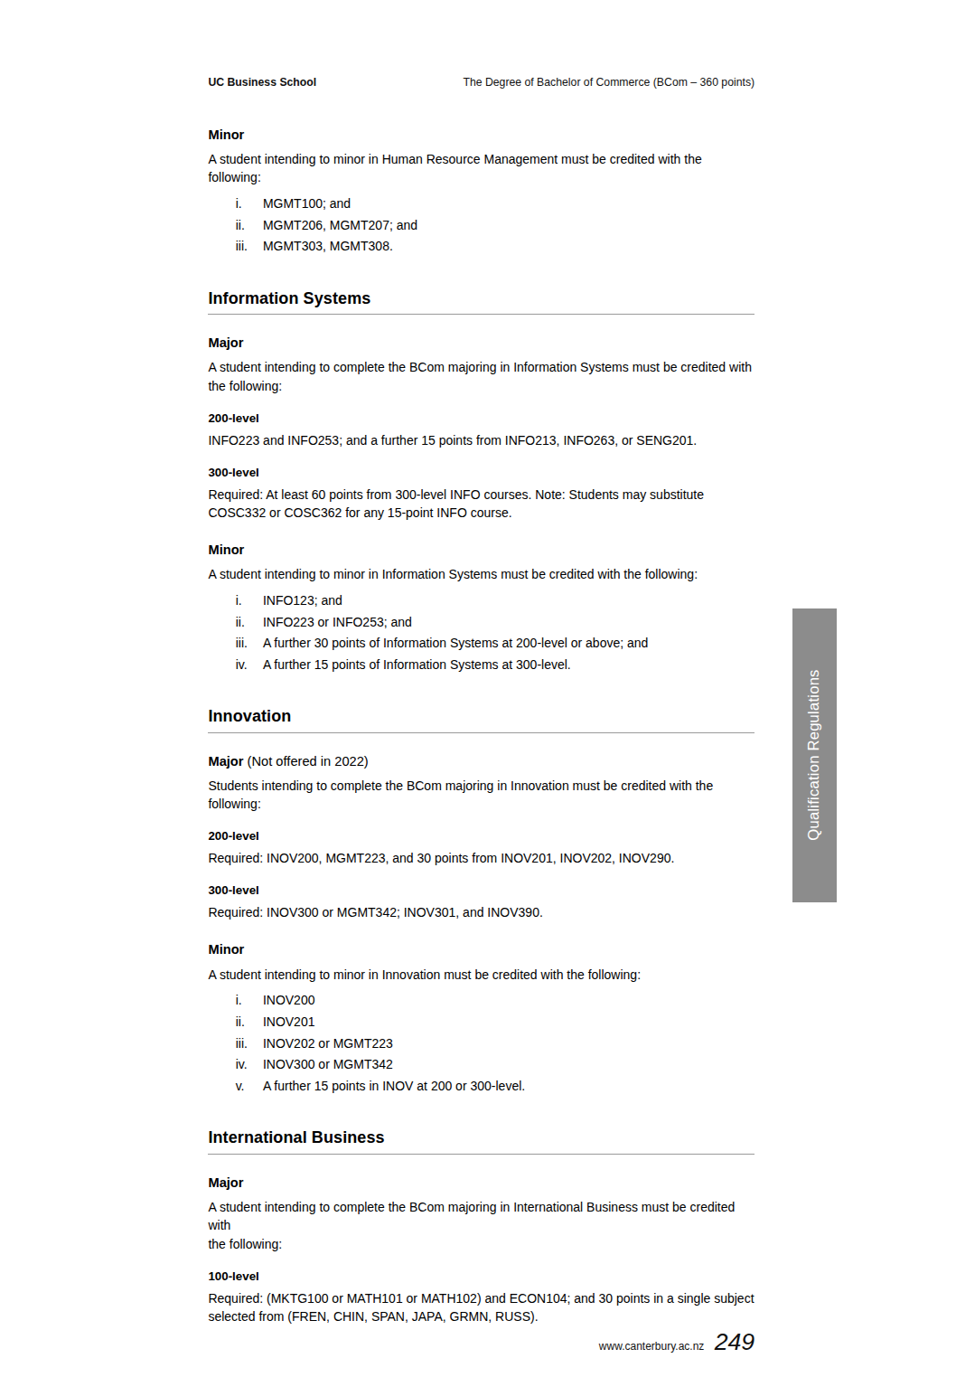UC Business School
The Degree of Bachelor of Commerce (BCom – 360 points)
Minor
A student intending to minor in Human Resource Management must be credited with the following:
i. MGMT100; and
ii. MGMT206, MGMT207; and
iii. MGMT303, MGMT308.
Information Systems
Major
A student intending to complete the BCom majoring in Information Systems must be credited with
the following:
200-level
INFO223 and INFO253; and a further 15 points from INFO213, INFO263, or SENG201.
300-level
Required: At least 60 points from 300-level INFO courses. Note: Students may substitute COSC332 or COSC362 for any 15-point INFO course.
Minor
A student intending to minor in Information Systems must be credited with the following:
i. INFO123; and
ii. INFO223 or INFO253; and
iii. A further 30 points of Information Systems at 200-level or above; and
iv. A further 15 points of Information Systems at 300-level.
Innovation
Major (Not offered in 2022)
Students intending to complete the BCom majoring in Innovation must be credited with the following:
200-level
Required: INOV200, MGMT223, and 30 points from INOV201, INOV202, INOV290.
300-level
Required: INOV300 or MGMT342; INOV301, and INOV390.
Minor
A student intending to minor in Innovation must be credited with the following:
i. INOV200
ii. INOV201
iii. INOV202 or MGMT223
iv. INOV300 or MGMT342
v. A further 15 points in INOV at 200 or 300-level.
International Business
Major
A student intending to complete the BCom majoring in International Business must be credited with
the following:
100-level
Required: (MKTG100 or MATH101 or MATH102) and ECON104; and 30 points in a single subject selected from (FREN, CHIN, SPAN, JAPA, GRMN, RUSS).
Qualification Regulations
www.canterbury.ac.nz
249